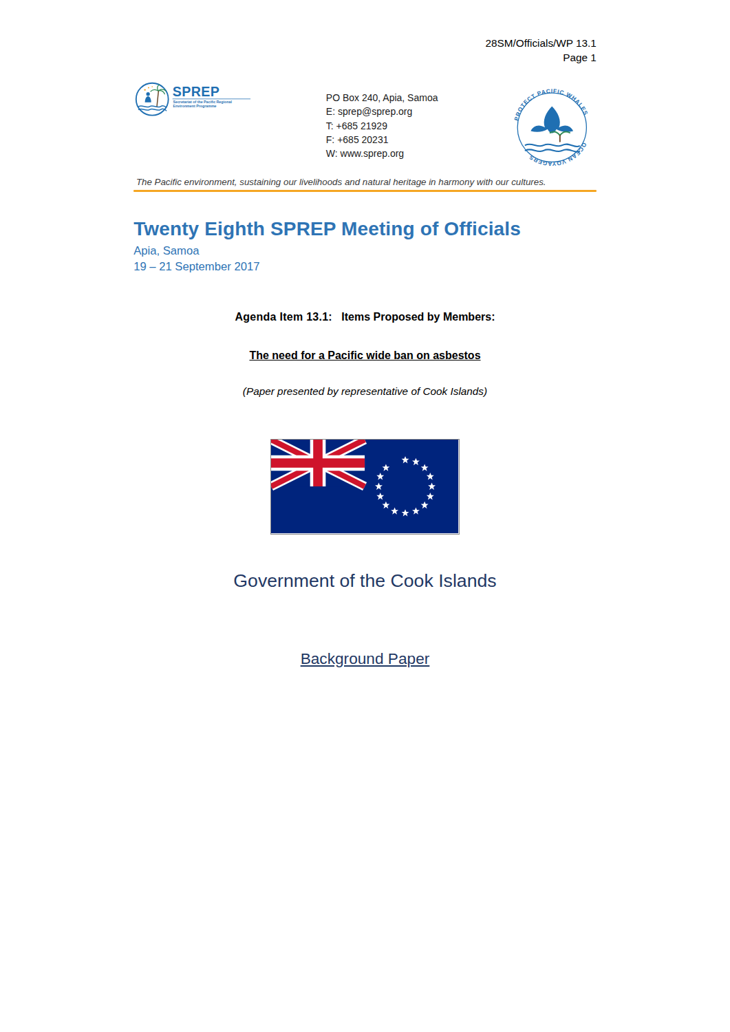28SM/Officials/WP 13.1
Page 1
SPREP Secretariat of the Pacific Regional Environment Programme
PO Box 240, Apia, Samoa
E: sprep@sprep.org
T: +685 21929
F: +685 20231
W: www.sprep.org
PROTECT PACIFIC WHALES OCEAN VOYAGERS
The Pacific environment, sustaining our livelihoods and natural heritage in harmony with our cultures.
Twenty Eighth SPREP Meeting of Officials
Apia, Samoa
19 – 21 September 2017
Agenda Item 13.1: Items Proposed by Members:
The need for a Pacific wide ban on asbestos
(Paper presented by representative of Cook Islands)
Government of the Cook Islands
Background Paper